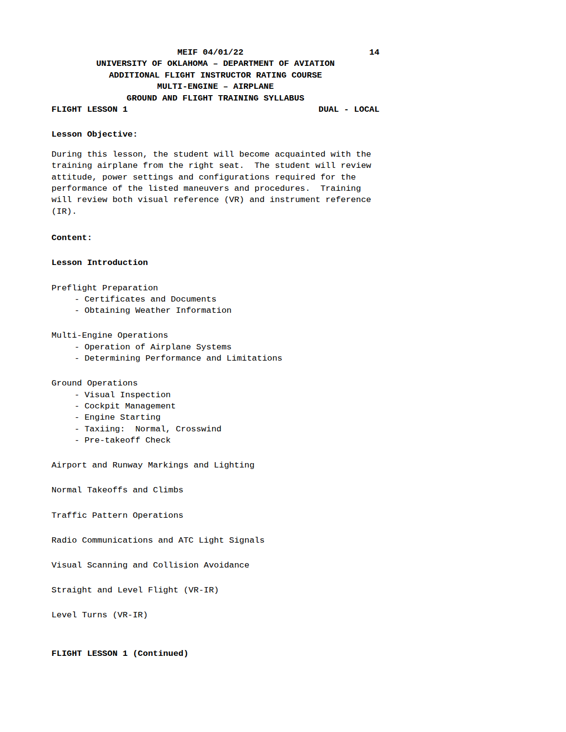14
MEIF 04/01/22
UNIVERSITY OF OKLAHOMA – DEPARTMENT OF AVIATION
ADDITIONAL FLIGHT INSTRUCTOR RATING COURSE
MULTI-ENGINE – AIRPLANE
GROUND AND FLIGHT TRAINING SYLLABUS
FLIGHT LESSON 1 DUAL - LOCAL
Lesson Objective:
During this lesson, the student will become acquainted with the training airplane from the right seat. The student will review attitude, power settings and configurations required for the performance of the listed maneuvers and procedures. Training will review both visual reference (VR) and instrument reference (IR).
Content:
Lesson Introduction
Preflight Preparation
Certificates and Documents
Obtaining Weather Information
Multi-Engine Operations
Operation of Airplane Systems
Determining Performance and Limitations
Ground Operations
Visual Inspection
Cockpit Management
Engine Starting
Taxiing: Normal, Crosswind
Pre-takeoff Check
Airport and Runway Markings and Lighting
Normal Takeoffs and Climbs
Traffic Pattern Operations
Radio Communications and ATC Light Signals
Visual Scanning and Collision Avoidance
Straight and Level Flight (VR-IR)
Level Turns (VR-IR)
FLIGHT LESSON 1 (Continued)